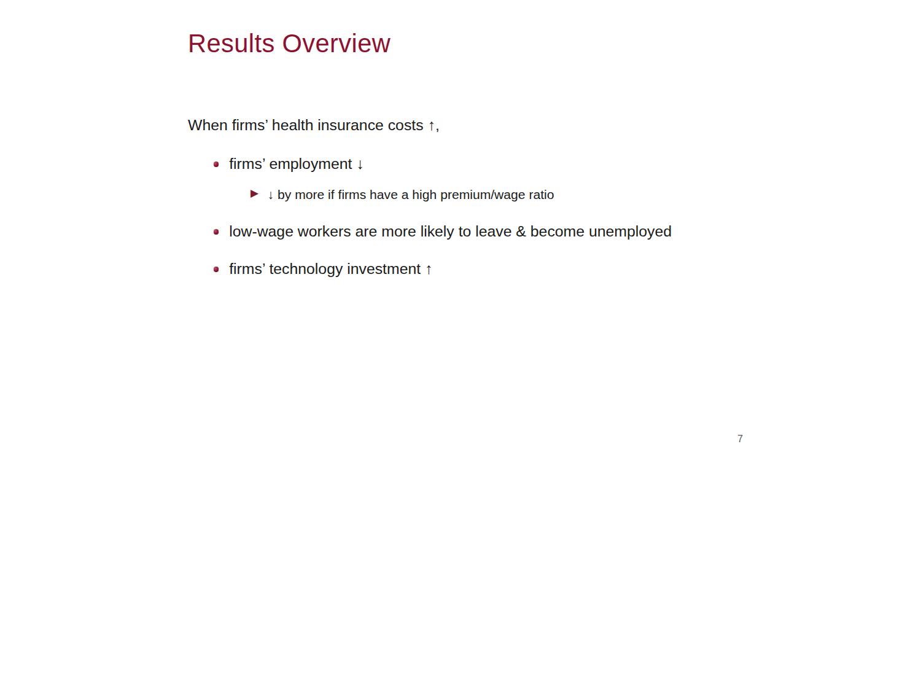Results Overview
When firms’ health insurance costs ↑,
firms’ employment ↓
↓ by more if firms have a high premium/wage ratio
low-wage workers are more likely to leave & become unemployed
firms’ technology investment ↑
7